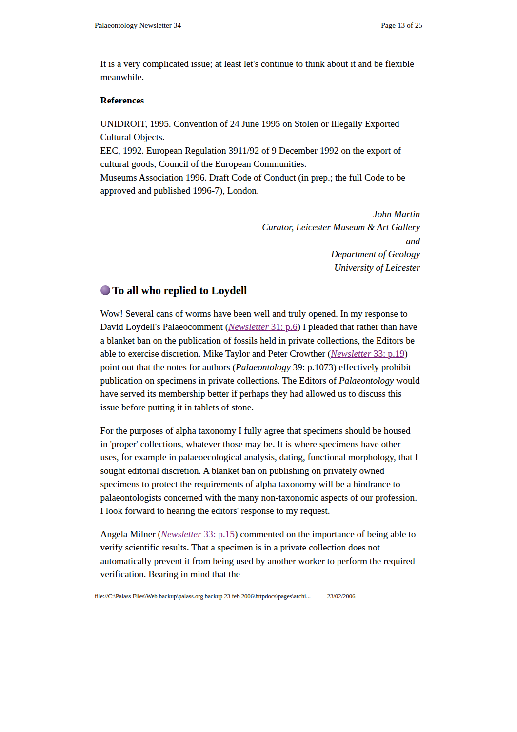Palaeontology Newsletter 34
Page 13 of 25
It is a very complicated issue; at least let's continue to think about it and be flexible meanwhile.
References
UNIDROIT, 1995. Convention of 24 June 1995 on Stolen or Illegally Exported Cultural Objects.
EEC, 1992. European Regulation 3911/92 of 9 December 1992 on the export of cultural goods, Council of the European Communities.
Museums Association 1996. Draft Code of Conduct (in prep.; the full Code to be approved and published 1996-7), London.
John Martin
Curator, Leicester Museum & Art Gallery
and
Department of Geology
University of Leicester
To all who replied to Loydell
Wow! Several cans of worms have been well and truly opened. In my response to David Loydell's Palaeocomment (Newsletter 31: p.6) I pleaded that rather than have a blanket ban on the publication of fossils held in private collections, the Editors be able to exercise discretion. Mike Taylor and Peter Crowther (Newsletter 33: p.19) point out that the notes for authors (Palaeontology 39: p.1073) effectively prohibit publication on specimens in private collections. The Editors of Palaeontology would have served its membership better if perhaps they had allowed us to discuss this issue before putting it in tablets of stone.
For the purposes of alpha taxonomy I fully agree that specimens should be housed in 'proper' collections, whatever those may be. It is where specimens have other uses, for example in palaeoecological analysis, dating, functional morphology, that I sought editorial discretion. A blanket ban on publishing on privately owned specimens to protect the requirements of alpha taxonomy will be a hindrance to palaeontologists concerned with the many non-taxonomic aspects of our profession. I look forward to hearing the editors' response to my request.
Angela Milner (Newsletter 33: p.15) commented on the importance of being able to verify scientific results. That a specimen is in a private collection does not automatically prevent it from being used by another worker to perform the required verification. Bearing in mind that the
file://C:\Palass Files\Web backup\palass.org backup 23 feb 2006\httpdocs\pages\archi...
23/02/2006